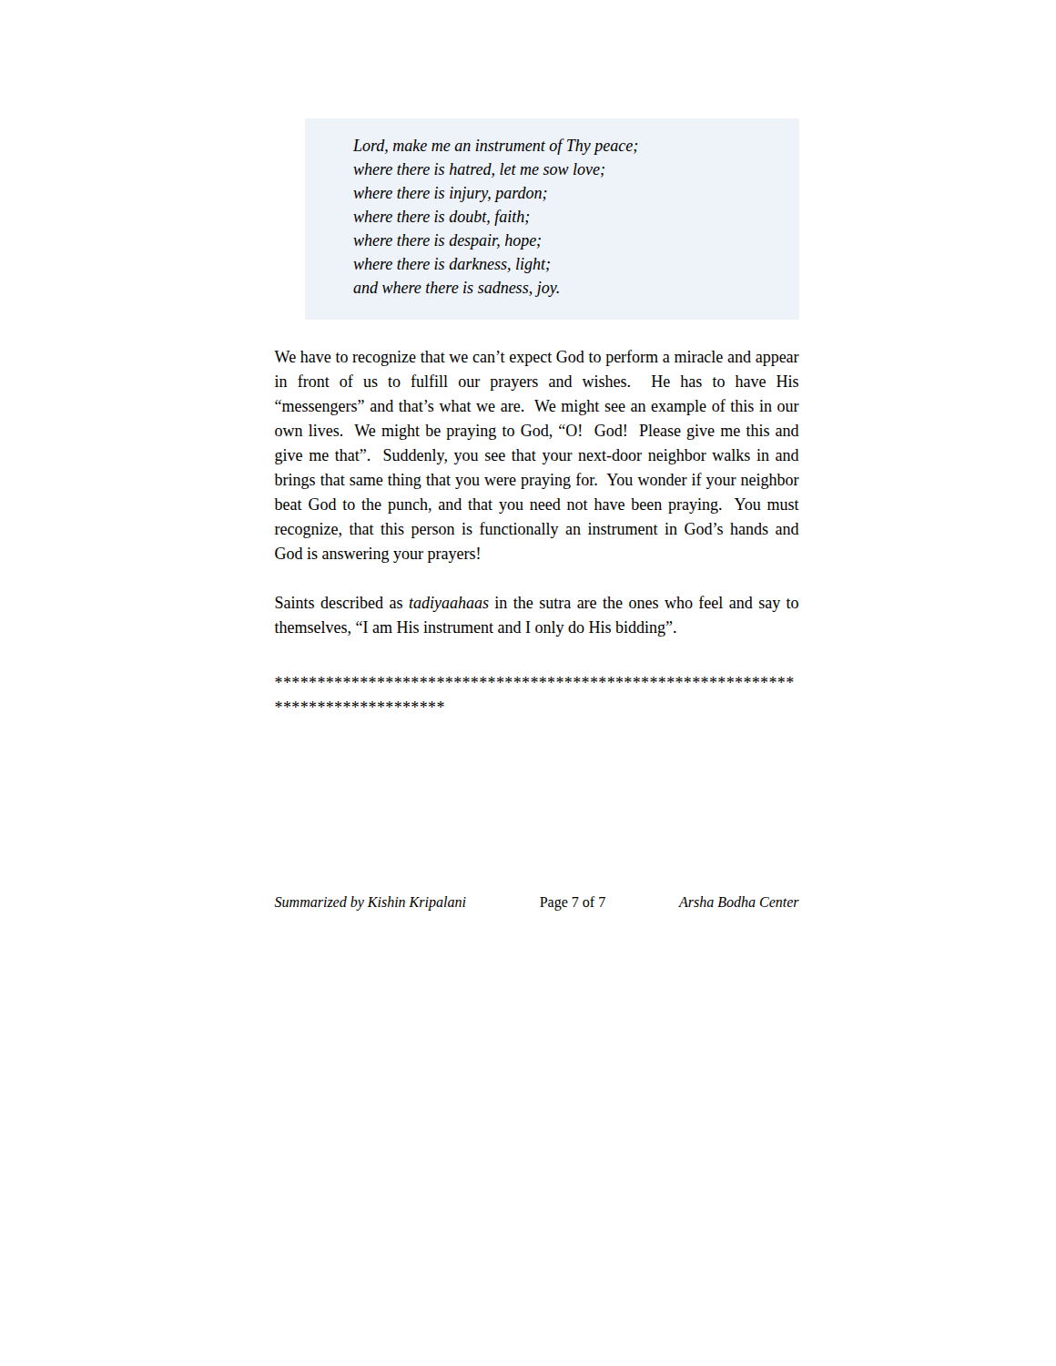Lord, make me an instrument of Thy peace;
where there is hatred, let me sow love;
where there is injury, pardon;
where there is doubt, faith;
where there is despair, hope;
where there is darkness, light;
and where there is sadness, joy.
We have to recognize that we can’t expect God to perform a miracle and appear in front of us to fulfill our prayers and wishes. He has to have His “messengers” and that’s what we are. We might see an example of this in our own lives. We might be praying to God, “O! God! Please give me this and give me that”. Suddenly, you see that your next-door neighbor walks in and brings that same thing that you were praying for. You wonder if your neighbor beat God to the punch, and that you need not have been praying. You must recognize, that this person is functionally an instrument in God’s hands and God is answering your prayers!
Saints described as tadiyaahaas in the sutra are the ones who feel and say to themselves, “I am His instrument and I only do His bidding”.
*********************************************************************************
Summarized by Kishin Kripalani Page 7 of 7 Arsha Bodha Center